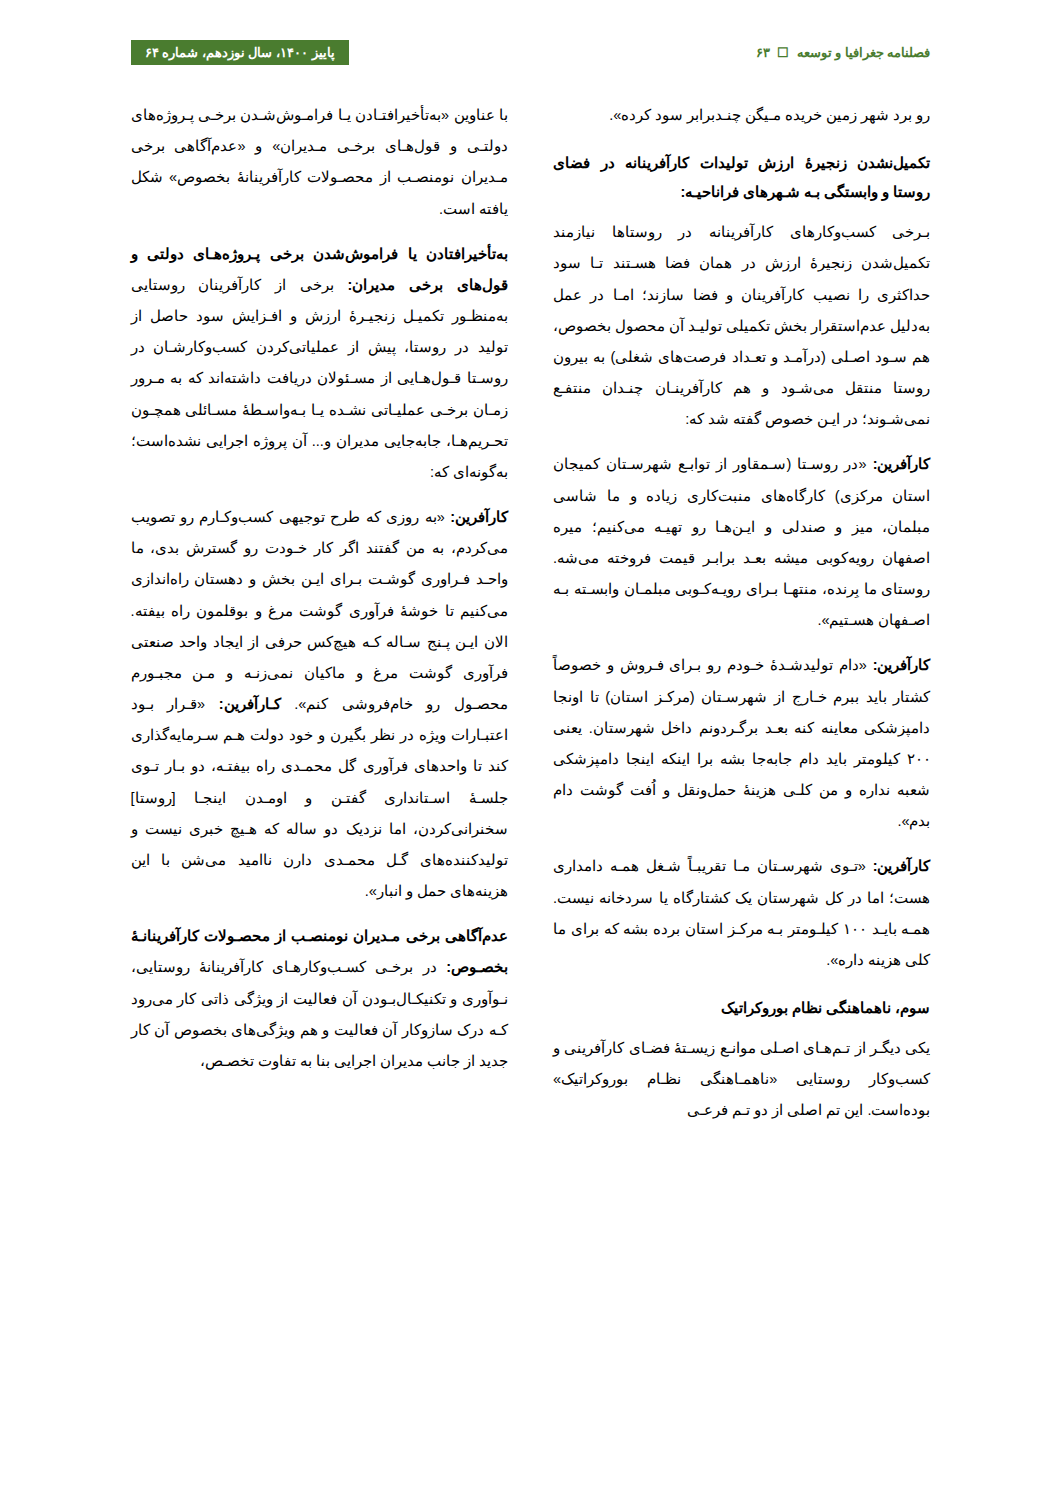فصلنامه جغرافیا و توسعه ☐ ۶۳
پاییز ۱۴۰۰، سال نوزدهم، شماره ۶۴
رو برد شهر زمین خریده مـیگن چنـدبرابر سود کرده».
تکمیل‌نشدن زنجیرۀ ارزش تولیدات کارآفرینانه در فضای روستا و وابستگی بـه شـهرهای فراناحیـه:
بـرخی کسب‌وکارهای کارآفرینانه در روستاها نیازمند تکمیل‌شدن زنجیرۀ ارزش در همان فضا هسـتند تـا سود حداکثری را نصیب کارآفرینان و فضا سازند؛ امـا در عمل به‌دلیل عدم‌استقرار بخش تکمیلی تولیـد آن محصول بخصوص، هم سـود اصـلی (درآمـد و تعـداد فرصت‌های شغلی) به بیرون روستا منتقل می‌شـود و هم کارآفرینـان چنـدان منتفـع نمی‌شـوند؛ در ایـن خصوص گفته شد که:
کارآفرین: «در روسـتا (سـمقاور از توابـع شهرسـتان کمیجان استان مرکزی) کارگاه‌های منبت‌کاری زیاده و ما شاسی مبلمان، میز و صندلی و ایـن‌هـا رو تهیـه می‌کنیم؛ میره اصفهان رویه‌کوبی میشه بعـد برابـر قیمت فروخته می‌شه. روستای ما بِرنده، منتهـا بـرای رویـه‌کـوبی مبلمـان وابسـته بـه اصـفهان هسـتیم».
کارآفرین: «دام تولیدشـدۀ خـودم رو بـرای فـروش و خصوصاً کشتار باید ببرم خـارج از شهرسـتان (مرکـز استان) تا اونجا دامپزشکی معاینه کنه بعـد برگـردونم داخل شهرستان. یعنی ۲۰۰ کیلومتر باید دام جابه‌جا بشه برا اینکه اینجا دامپزشکی شعبه نداره و من کلـی هزینۀ حمل‌ونقل و اُفت گوشت دام بدم».
کارآفرین: «تـوی شهرسـتان مـا تقریبـاً شـغل همـه دامداری هست؛ اما در کل شهرستان یک کشتارگاه یا سردخانه نیست. همـه بایـد ۱۰۰ کیلـومتر بـه مرکـز استان برده بشه که برای ما کلی هزینه داره».
سوم، ناهماهنگی نظام بوروکراتیک
یکی دیگـر از تـم‌هـای اصـلی موانـع زیسـتۀ فضـای کارآفرینی و کسب‌وکار روستایی «ناهمـاهنگی نظـام بوروکراتیک» بوده‌است. این تم اصلی از دو تـم فرعـی
با عناوین «به‌تأخیرافتـادن یـا فرامـوش‌شـدن برخـی پـروژه‌های دولتـی و قول‌هـای برخـی مـدیران» و «عدم‌آگاهی برخی مـدیران نومنصـب از محصـولات کارآفرینانۀ بخصوص» شکل یافته است.
به‌تأخیرافتادن یا فراموش‌شدن برخی پـروژه‌هـای دولتی و قول‌های برخی مدیران: برخی از کارآفرینان روستایی به‌منظـور تکمیـل زنجیـرۀ ارزش و افـزایش سود حاصل از تولید در روستا، پیش از عملیاتی‌کردن کسب‌وکارشـان در روسـتا قـول‌هـایی از مسـئولان دریافت داشته‌اند که به مـرور زمـان برخـی عملیـاتی نشـده یـا بـه‌واسـطۀ مسـائلی همچـون تحـریم‌هـا، جابه‌جایی مدیران و... آن پروژه اجرایی نشده‌است؛ به‌گونه‌ای که:
کارآفرین: «به روزی که طرح توجیهی کسب‌وکـارم رو تصویب می‌کردم، به من گفتند اگر کار خـودت رو گسترش بدی، ما واحـد فـراوری گوشـت بـرای ایـن بخش و دهستان راه‌اندازی می‌کنیم تا خوشۀ فرآوری گوشت مرغ و بوقلمون راه بیفته. الان ایـن پـنج سـاله کـه هیچ‌کس حرفی از ایجاد واحد صنعتی فرآوری گوشت مرغ و ماکیان نمی‌زنـه و مـن مجبـورم محصـول رو خام‌فروشی کنم». کـارآفرین: «قـرار بـود اعتبـارات ویژه در نظر بگیرن و خود دولت هـم سـرمایه‌گذاری کند تا واحدهای فرآوری گل محمـدی راه بیفتـه، دو بـار تـوی جلسـۀ اسـتانداری گفتـن و اومـدن اینجـا [روستا] سخنرانی‌کردن، اما نزدیک دو ساله که هـیچ خبری نیست و تولیدکننده‌های گـل محمـدی دارن ناامید می‌شن با این هزینه‌های حمل و انبار».
عدم‌آگاهی برخی مـدیران نومنصـب از محصـولات کارآفرینانـۀ بخصـوص: در برخـی کسـب‌وکارهـای کارآفرینانۀ روستایی، نـوآوری و تکنیکـال‌بـودن آن فعالیت از ویژگی ذاتی کار می‌رود کـه درک سازوکار آن فعالیت و هم ویژگی‌های بخصوص آن کار جدید از جانب مدیران اجرایی بنا به تفاوت تخصـص،